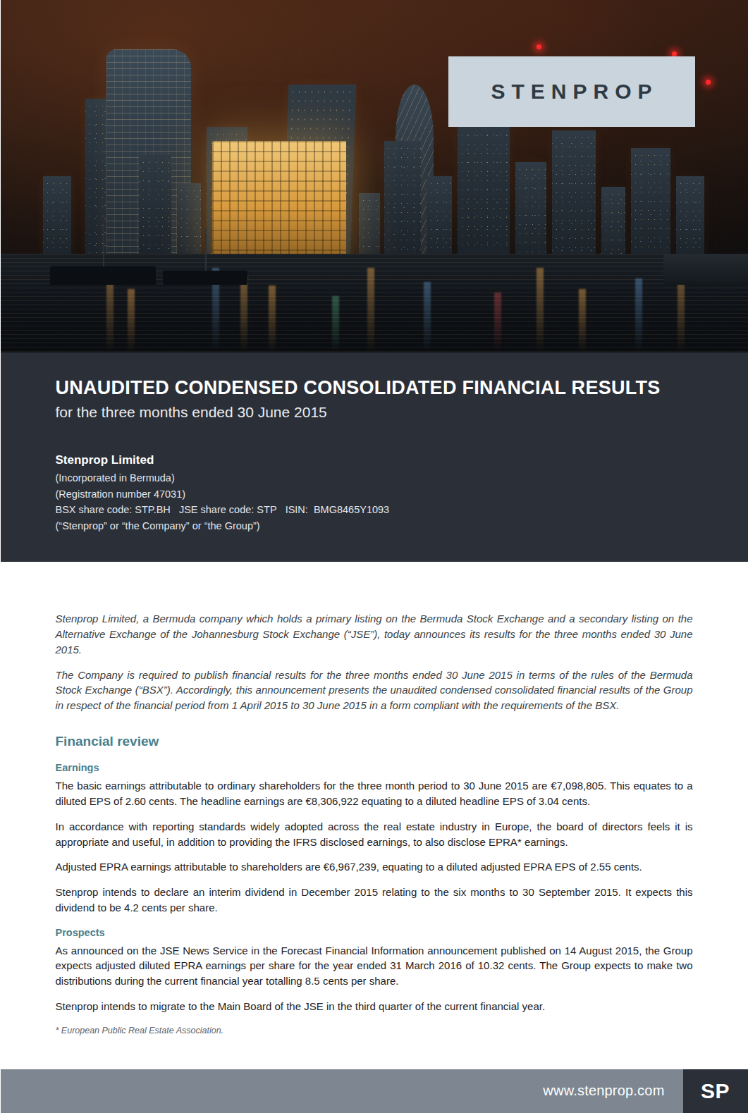STENPROP
UNAUDITED CONDENSED CONSOLIDATED FINANCIAL RESULTS
for the three months ended 30 June 2015
Stenprop Limited
(Incorporated in Bermuda)
(Registration number 47031)
BSX share code: STP.BH JSE share code: STP ISIN: BMG8465Y1093
(“Stenprop” or “the Company” or “the Group”)
Stenprop Limited, a Bermuda company which holds a primary listing on the Bermuda Stock Exchange and a secondary listing on the Alternative Exchange of the Johannesburg Stock Exchange (“JSE”), today announces its results for the three months ended 30 June 2015.
The Company is required to publish financial results for the three months ended 30 June 2015 in terms of the rules of the Bermuda Stock Exchange (“BSX”). Accordingly, this announcement presents the unaudited condensed consolidated financial results of the Group in respect of the financial period from 1 April 2015 to 30 June 2015 in a form compliant with the requirements of the BSX.
Financial review
Earnings
The basic earnings attributable to ordinary shareholders for the three month period to 30 June 2015 are €7,098,805. This equates to a diluted EPS of 2.60 cents. The headline earnings are €8,306,922 equating to a diluted headline EPS of 3.04 cents.
In accordance with reporting standards widely adopted across the real estate industry in Europe, the board of directors feels it is appropriate and useful, in addition to providing the IFRS disclosed earnings, to also disclose EPRA* earnings.
Adjusted EPRA earnings attributable to shareholders are €6,967,239, equating to a diluted adjusted EPRA EPS of 2.55 cents.
Stenprop intends to declare an interim dividend in December 2015 relating to the six months to 30 September 2015. It expects this dividend to be 4.2 cents per share.
Prospects
As announced on the JSE News Service in the Forecast Financial Information announcement published on 14 August 2015, the Group expects adjusted diluted EPRA earnings per share for the year ended 31 March 2016 of 10.32 cents. The Group expects to make two distributions during the current financial year totalling 8.5 cents per share.
Stenprop intends to migrate to the Main Board of the JSE in the third quarter of the current financial year.
* European Public Real Estate Association.
www.stenprop.com
SP